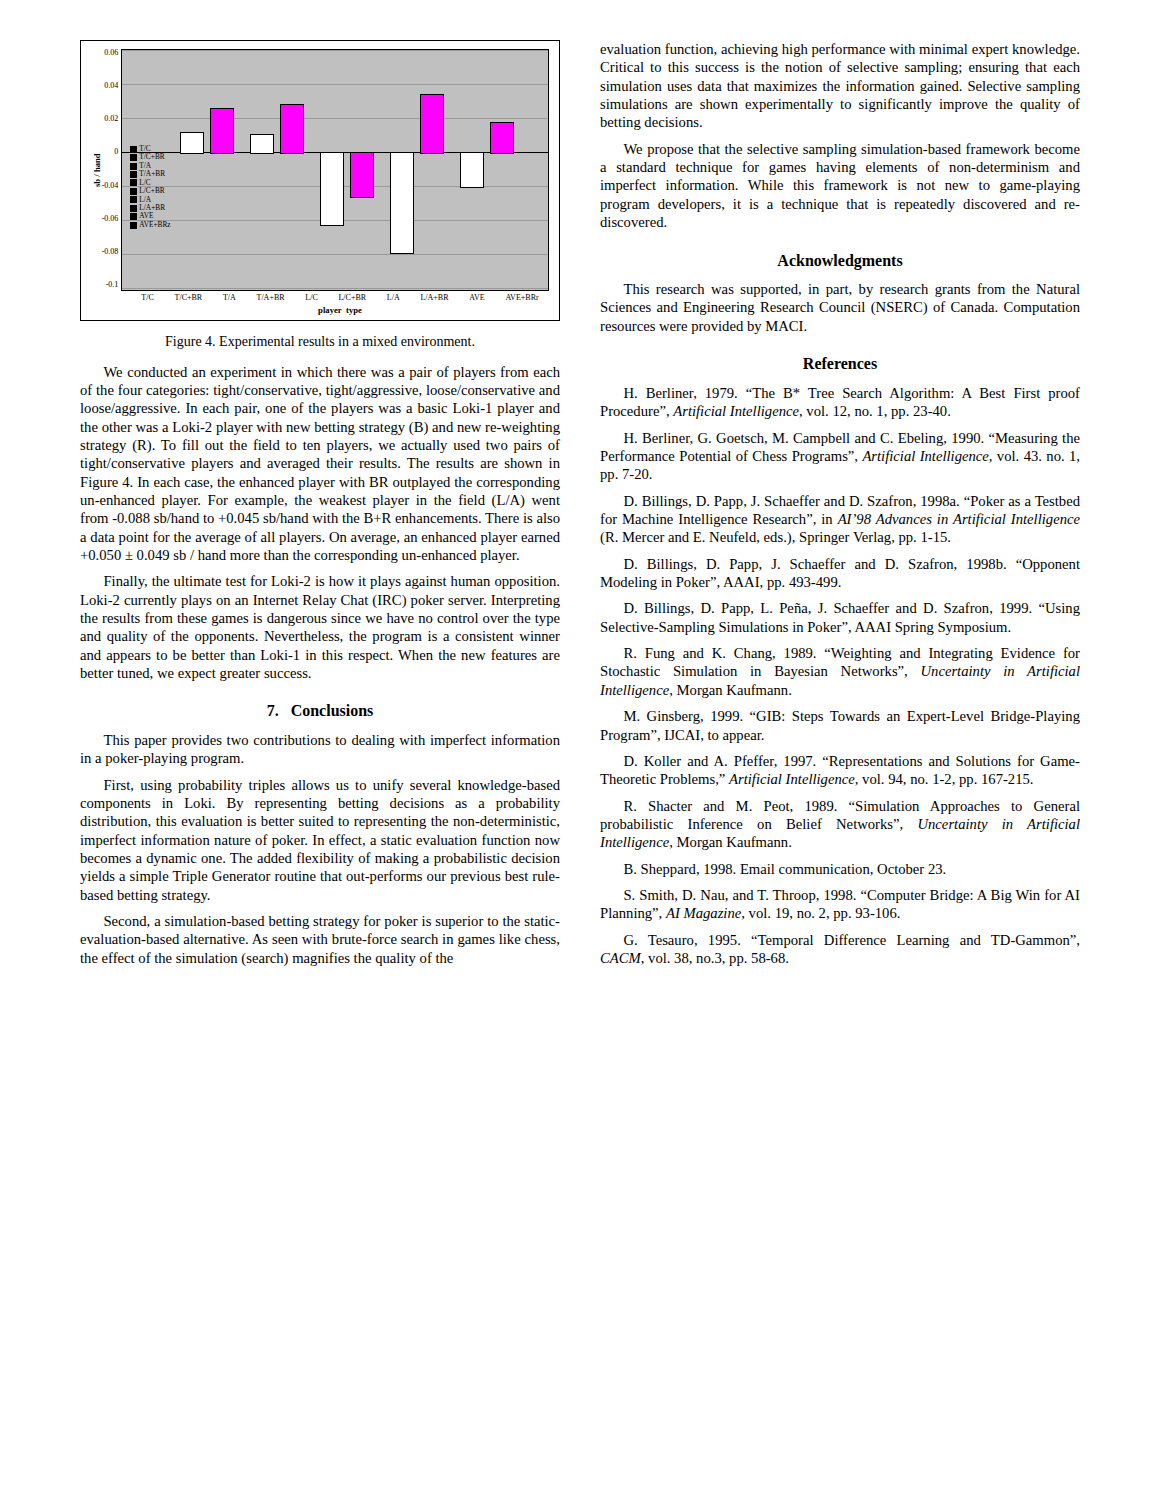sb / hand
0.06
0.04
0.02
0
-0.04
-0.06
-0.08
-0.1
T/C
T/C+BR
T/A
T/A+BR
L/C
L/C+BR
L/A
L/A+BR
AVE
AVE+BRz
T/C T/C+BR T/A T/A+BR L/C L/C+BR L/A L/A+BR AVE AVE+BRr
player type
Figure 4. Experimental results in a mixed environment.
We conducted an experiment in which there was a pair of players from each of the four categories: tight/conservative, tight/aggressive, loose/conservative and loose/aggressive. In each pair, one of the players was a basic Loki-1 player and the other was a Loki-2 player with new betting strategy (B) and new re-weighting strategy (R). To fill out the field to ten players, we actually used two pairs of tight/conservative players and averaged their results. The results are shown in Figure 4. In each case, the enhanced player with BR outplayed the corresponding un-enhanced player. For example, the weakest player in the field (L/A) went from -0.088 sb/hand to +0.045 sb/hand with the B+R enhancements. There is also a data point for the average of all players. On average, an enhanced player earned +0.050 ± 0.049 sb / hand more than the corresponding un-enhanced player.
Finally, the ultimate test for Loki-2 is how it plays against human opposition. Loki-2 currently plays on an Internet Relay Chat (IRC) poker server. Interpreting the results from these games is dangerous since we have no control over the type and quality of the opponents. Nevertheless, the program is a consistent winner and appears to be better than Loki-1 in this respect. When the new features are better tuned, we expect greater success.
7. Conclusions
This paper provides two contributions to dealing with imperfect information in a poker-playing program.
First, using probability triples allows us to unify several knowledge-based components in Loki. By representing betting decisions as a probability distribution, this evaluation is better suited to representing the non-deterministic, imperfect information nature of poker. In effect, a static evaluation function now becomes a dynamic one. The added flexibility of making a probabilistic decision yields a simple Triple Generator routine that out-performs our previous best rule-based betting strategy.
Second, a simulation-based betting strategy for poker is superior to the static-evaluation-based alternative. As seen with brute-force search in games like chess, the effect of the simulation (search) magnifies the quality of the
evaluation function, achieving high performance with minimal expert knowledge. Critical to this success is the notion of selective sampling; ensuring that each simulation uses data that maximizes the information gained. Selective sampling simulations are shown experimentally to significantly improve the quality of betting decisions.
We propose that the selective sampling simulation-based framework become a standard technique for games having elements of non-determinism and imperfect information. While this framework is not new to game-playing program developers, it is a technique that is repeatedly discovered and re-discovered.
Acknowledgments
This research was supported, in part, by research grants from the Natural Sciences and Engineering Research Council (NSERC) of Canada. Computation resources were provided by MACI.
References
H. Berliner, 1979. “The B* Tree Search Algorithm: A Best First proof Procedure”, Artificial Intelligence, vol. 12, no. 1, pp. 23-40.
H. Berliner, G. Goetsch, M. Campbell and C. Ebeling, 1990. “Measuring the Performance Potential of Chess Programs”, Artificial Intelligence, vol. 43. no. 1, pp. 7-20.
D. Billings, D. Papp, J. Schaeffer and D. Szafron, 1998a. “Poker as a Testbed for Machine Intelligence Research”, in AI’98 Advances in Artificial Intelligence (R. Mercer and E. Neufeld, eds.), Springer Verlag, pp. 1-15.
D. Billings, D. Papp, J. Schaeffer and D. Szafron, 1998b. “Opponent Modeling in Poker”, AAAI, pp. 493-499.
D. Billings, D. Papp, L. Peña, J. Schaeffer and D. Szafron, 1999. “Using Selective-Sampling Simulations in Poker”, AAAI Spring Symposium.
R. Fung and K. Chang, 1989. “Weighting and Integrating Evidence for Stochastic Simulation in Bayesian Networks”, Uncertainty in Artificial Intelligence, Morgan Kaufmann.
M. Ginsberg, 1999. “GIB: Steps Towards an Expert-Level Bridge-Playing Program”, IJCAI, to appear.
D. Koller and A. Pfeffer, 1997. “Representations and Solutions for Game-Theoretic Problems,” Artificial Intelligence, vol. 94, no. 1-2, pp. 167-215.
R. Shacter and M. Peot, 1989. “Simulation Approaches to General probabilistic Inference on Belief Networks”, Uncertainty in Artificial Intelligence, Morgan Kaufmann.
B. Sheppard, 1998. Email communication, October 23.
S. Smith, D. Nau, and T. Throop, 1998. “Computer Bridge: A Big Win for AI Planning”, AI Magazine, vol. 19, no. 2, pp. 93-106.
G. Tesauro, 1995. “Temporal Difference Learning and TD-Gammon”, CACM, vol. 38, no.3, pp. 58-68.